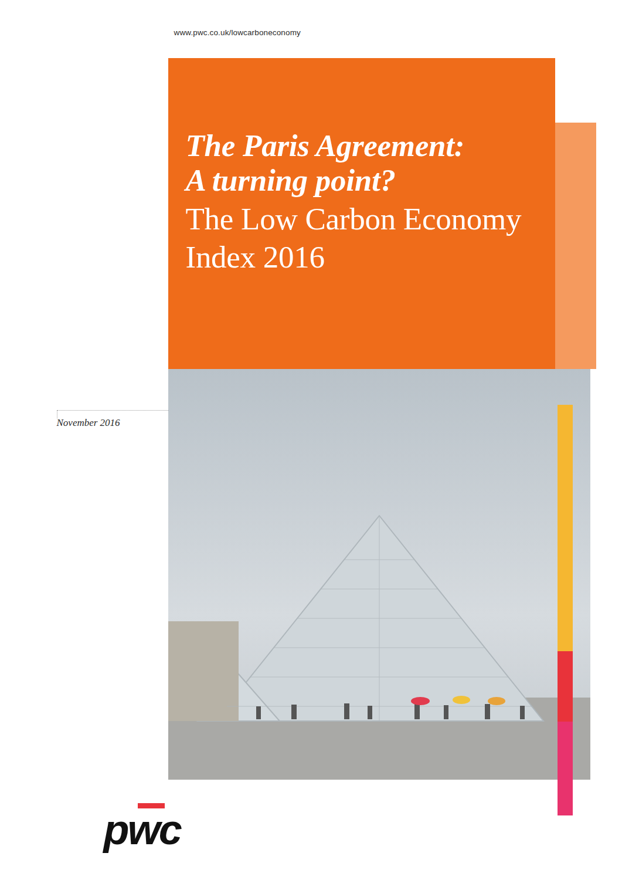www.pwc.co.uk/lowcarboneconomy
The Paris Agreement: A turning point? The Low Carbon Economy Index 2016
November 2016
pwc